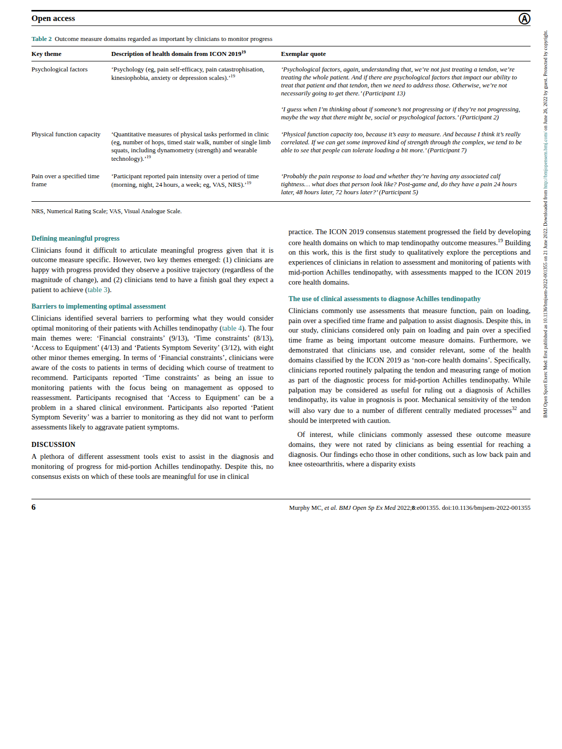BMJ Open Sport Exerc Med: first published as 10.1136/bmjsem-2022-001355 on 21 June 2022. Downloaded from http://bmjopensem.bmj.com/ on June 26, 2022 by guest. Protected by copyright.
Ⓐ Open access
Table 2 Outcome measure domains regarded as important by clinicians to monitor progress
| Key theme | Description of health domain from ICON 2019 19 | Exemplar quote |
| --- | --- | --- |
| Psychological factors | ‘Psychology (eg, pain self-efficacy, pain catastrophisation, kinesiophobia, anxiety or depression scales).’ 19 | ‘Psychological factors, again, understanding that, we’re not just treating a tendon, we’re treating the whole patient. And if there are psychological factors that impact our ability to treat that patient and that tendon, then we need to address those. Otherwise, we’re not necessarily going to get there.’ (Participant 13) ‘I guess when I’m thinking about if someone’s not progressing or if they’re not progressing, maybe the way that there might be, social or psychological factors.’ (Participant 2) |
| Physical function capacity | ‘Quantitative measures of physical tasks performed in clinic (eg, number of hops, timed stair walk, number of single limb squats, including dynamometry (strength) and wearable technology).’ 19 | ‘Physical function capacity too, because it’s easy to measure. And because I think it’s really correlated. If we can get some improved kind of strength through the complex, we tend to be able to see that people can tolerate loading a bit more.’ (Participant 7) |
| Pain over a specified time frame | ‘Participant reported pain intensity over a period of time (morning, night, 24 hours, a week; eg, VAS, NRS).’ 19 | ‘Probably the pain response to load and whether they’re having any associated calf tightness… what does that person look like? Post-game and, do they have a pain 24 hours later, 48 hours later, 72 hours later?’ (Participant 5) |
NRS, Numerical Rating Scale; VAS, Visual Analogue Scale.
Defining meaningful progress
Clinicians found it difficult to articulate meaningful progress given that it is outcome measure specific. However, two key themes emerged: (1) clinicians are happy with progress provided they observe a positive trajectory (regardless of the magnitude of change), and (2) clinicians tend to have a finish goal they expect a patient to achieve (table 3).
Barriers to implementing optimal assessment
Clinicians identified several barriers to performing what they would consider optimal monitoring of their patients with Achilles tendinopathy (table 4). The four main themes were: ‘Financial constraints’ (9/13), ‘Time constraints’ (8/13), ‘Access to Equipment’ (4/13) and ‘Patients Symptom Severity’ (3/12), with eight other minor themes emerging. In terms of ‘Financial constraints’, clinicians were aware of the costs to patients in terms of deciding which course of treatment to recommend. Participants reported ‘Time constraints’ as being an issue to monitoring patients with the focus being on management as opposed to reassessment. Participants recognised that ‘Access to Equipment’ can be a problem in a shared clinical environment. Participants also reported ‘Patient Symptom Severity’ was a barrier to monitoring as they did not want to perform assessments likely to aggravate patient symptoms.
Discussion
A plethora of different assessment tools exist to assist in the diagnosis and monitoring of progress for mid-portion Achilles tendinopathy. Despite this, no consensus exists on which of these tools are meaningful for use in clinical
practice. The ICON 2019 consensus statement progressed the field by developing core health domains on which to map tendinopathy outcome measures.19 Building on this work, this is the first study to qualitatively explore the perceptions and experiences of clinicians in relation to assessment and monitoring of patients with mid-portion Achilles tendinopathy, with assessments mapped to the ICON 2019 core health domains.
The use of clinical assessments to diagnose Achilles tendinopathy
Clinicians commonly use assessments that measure function, pain on loading, pain over a specified time frame and palpation to assist diagnosis. Despite this, in our study, clinicians considered only pain on loading and pain over a specified time frame as being important outcome measure domains. Furthermore, we demonstrated that clinicians use, and consider relevant, some of the health domains classified by the ICON 2019 as ‘non-core health domains’. Specifically, clinicians reported routinely palpating the tendon and measuring range of motion as part of the diagnostic process for mid-portion Achilles tendinopathy. While palpation may be considered as useful for ruling out a diagnosis of Achilles tendinopathy, its value in prognosis is poor. Mechanical sensitivity of the tendon will also vary due to a number of different centrally mediated processes32 and should be interpreted with caution.
Of interest, while clinicians commonly assessed these outcome measure domains, they were not rated by clinicians as being essential for reaching a diagnosis. Our findings echo those in other conditions, such as low back pain and knee osteoarthritis, where a disparity exists
6 Murphy MC, et al. BMJ Open Sp Ex Med 2022;8:e001355. doi:10.1136/bmjsem-2022-001355